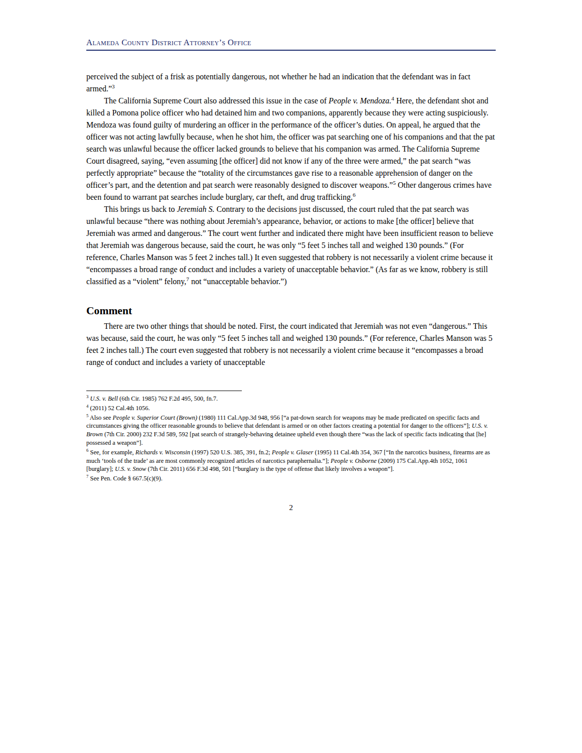Alameda County District Attorney’s Office
perceived the subject of a frisk as potentially dangerous, not whether he had an indication that the defendant was in fact armed.”3
The California Supreme Court also addressed this issue in the case of People v. Mendoza.4 Here, the defendant shot and killed a Pomona police officer who had detained him and two companions, apparently because they were acting suspiciously. Mendoza was found guilty of murdering an officer in the performance of the officer’s duties. On appeal, he argued that the officer was not acting lawfully because, when he shot him, the officer was pat searching one of his companions and that the pat search was unlawful because the officer lacked grounds to believe that his companion was armed. The California Supreme Court disagreed, saying, “even assuming [the officer] did not know if any of the three were armed,” the pat search “was perfectly appropriate” because the “totality of the circumstances gave rise to a reasonable apprehension of danger on the officer’s part, and the detention and pat search were reasonably designed to discover weapons.”5 Other dangerous crimes have been found to warrant pat searches include burglary, car theft, and drug trafficking.6
This brings us back to Jeremiah S. Contrary to the decisions just discussed, the court ruled that the pat search was unlawful because “there was nothing about Jeremiah’s appearance, behavior, or actions to make [the officer] believe that Jeremiah was armed and dangerous.” The court went further and indicated there might have been insufficient reason to believe that Jeremiah was dangerous because, said the court, he was only “5 feet 5 inches tall and weighed 130 pounds.” (For reference, Charles Manson was 5 feet 2 inches tall.) It even suggested that robbery is not necessarily a violent crime because it “encompasses a broad range of conduct and includes a variety of unacceptable behavior.” (As far as we know, robbery is still classified as a “violent” felony,7 not “unacceptable behavior.”)
Comment
There are two other things that should be noted. First, the court indicated that Jeremiah was not even “dangerous.” This was because, said the court, he was only “5 feet 5 inches tall and weighed 130 pounds.” (For reference, Charles Manson was 5 feet 2 inches tall.) The court even suggested that robbery is not necessarily a violent crime because it “encompasses a broad range of conduct and includes a variety of unacceptable
3 U.S. v. Bell (6th Cir. 1985) 762 F.2d 495, 500, fn.7.
4 (2011) 52 Cal.4th 1056.
5 Also see People v. Superior Court (Brown) (1980) 111 Cal.App.3d 948, 956 [“a pat-down search for weapons may be made predicated on specific facts and circumstances giving the officer reasonable grounds to believe that defendant is armed or on other factors creating a potential for danger to the officers”]; U.S. v. Brown (7th Cir. 2000) 232 F.3d 589, 592 [pat search of strangely-behaving detainee upheld even though there “was the lack of specific facts indicating that [he] possessed a weapon”].
6 See, for example, Richards v. Wisconsin (1997) 520 U.S. 385, 391, fn.2; People v. Glaser (1995) 11 Cal.4th 354, 367 [“In the narcotics business, firearms are as much ‘tools of the trade’ as are most commonly recognized articles of narcotics paraphernalia.”]; People v. Osborne (2009) 175 Cal.App.4th 1052, 1061 [burglary]; U.S. v. Snow (7th Cir. 2011) 656 F.3d 498, 501 [“burglary is the type of offense that likely involves a weapon”].
7 See Pen. Code § 667.5(c)(9).
2